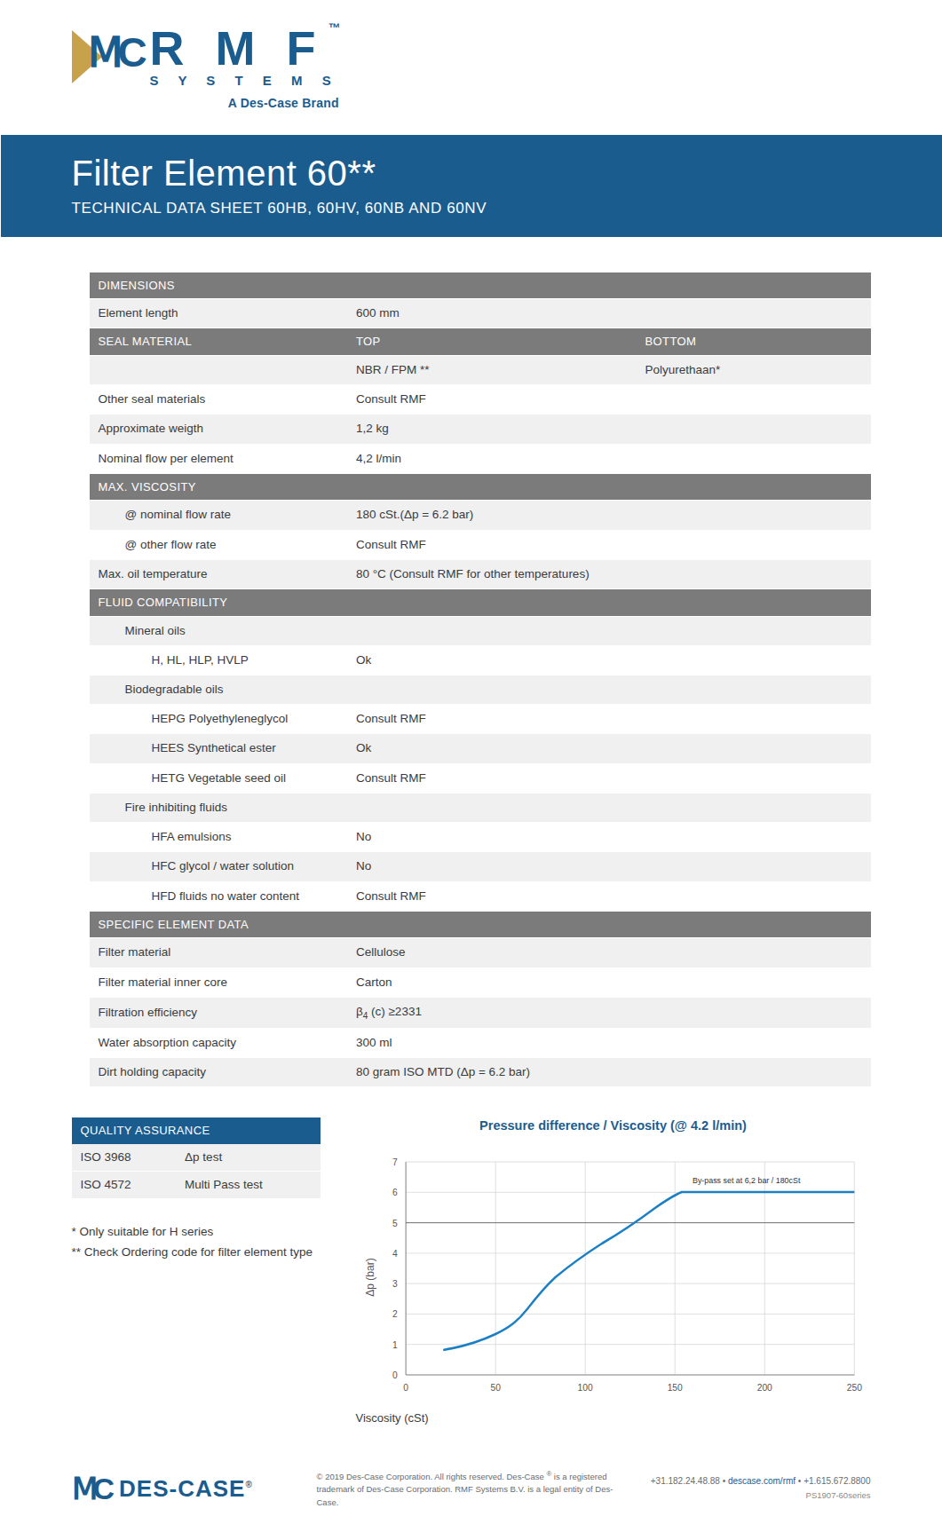ⅯC
R M F™
S Y S T E M S
A Des-Case Brand
Filter Element 60**
Technical Data Sheet 60HB, 60HV, 60NB and 60NV
| Dimensions |
| Element length | 600 mm |
| Seal material | Top | Bottom |
| | NBR / FPM ** | Polyurethaan* |
| Other seal materials | Consult RMF |
| Approximate weigth | 1,2 kg |
| Nominal flow per element | 4,2 l/min |
| Max. viscosity |
| @ nominal flow rate | 180 cSt.(Δp = 6.2 bar) |
| @ other flow rate | Consult RMF |
| Max. oil temperature | 80 °C (Consult RMF for other temperatures) |
| Fluid compatibility |
| Mineral oils | |
| H, HL, HLP, HVLP | Ok |
| Biodegradable oils | |
| HEPG Polyethyleneglycol | Consult RMF |
| HEES Synthetical ester | Ok |
| HETG Vegetable seed oil | Consult RMF |
| Fire inhibiting fluids | |
| HFA emulsions | No |
| HFC glycol / water solution | No |
| HFD fluids no water content | Consult RMF |
| Specific element data |
| Filter material | Cellulose |
| Filter material inner core | Carton |
| Filtration efficiency | β 4 (c) ≥2331 |
| Water absorption capacity | 300 ml |
| Dirt holding capacity | 80 gram ISO MTD (Δp = 6.2 bar) |
Quality assurance
| ISO 3968 | Δp test |
| ISO 4572 | Multi Pass test |
* Only suitable for H series
** Check Ordering code for filter element type
Pressure difference / Viscosity (@ 4.2 l/min)
Δp (bar)
By-pass set at 6,2 bar / 180cSt 0 1 2 3 4 5 6 7 0 50 100 150 200 250
Viscosity (cSt)
ⅯC
DES-CASE®
© 2019 Des-Case Corporation. All rights reserved. Des-Case ® is a registered
trademark of Des-Case Corporation. RMF Systems B.V. is a legal entity of Des-Case.
+31.182.24.48.88 • descase.com/rmf • +1.615.672.8800
PS1907-60series